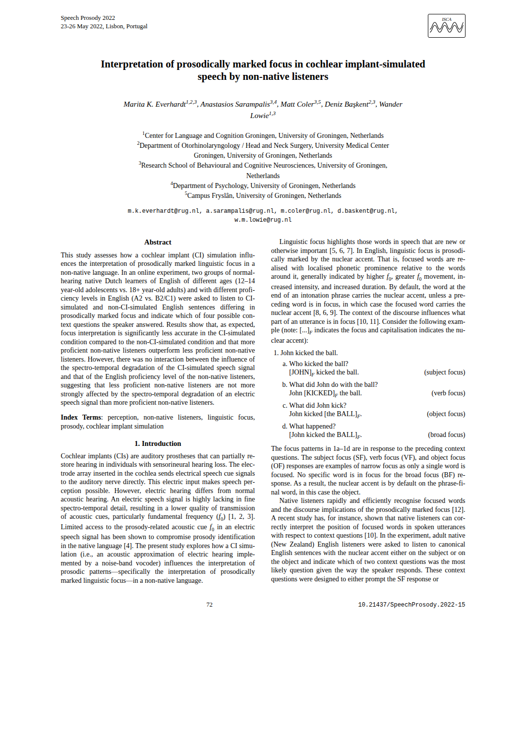Speech Prosody 2022
23-26 May 2022, Lisbon, Portugal
ISCA
Interpretation of prosodically marked focus in cochlear implant-simulated
speech by non-native listeners
Marita K. Everhardt1,2,3, Anastasios Sarampalis3,4, Matt Coler3,5, Deniz Başkent2,3, Wander
Lowie1,3
1Center for Language and Cognition Groningen, University of Groningen, Netherlands
2Department of Otorhinolaryngology / Head and Neck Surgery, University Medical Center
Groningen, University of Groningen, Netherlands
3Research School of Behavioural and Cognitive Neurosciences, University of Groningen,
Netherlands
4Department of Psychology, University of Groningen, Netherlands
5Campus Fryslân, University of Groningen, Netherlands
m.k.everhardt@rug.nl, a.sarampalis@rug.nl, m.coler@rug.nl, d.baskent@rug.nl,
w.m.lowie@rug.nl
Abstract
This study assesses how a cochlear implant (CI) simulation influences the interpretation of prosodically marked linguistic focus in a non-native language. In an online experiment, two groups of normal-hearing native Dutch learners of English of different ages (12–14 year-old adolescents vs. 18+ year-old adults) and with different proficiency levels in English (A2 vs. B2/C1) were asked to listen to CI-simulated and non-CI-simulated English sentences differing in prosodically marked focus and indicate which of four possible context questions the speaker answered. Results show that, as expected, focus interpretation is significantly less accurate in the CI-simulated condition compared to the non-CI-simulated condition and that more proficient non-native listeners outperform less proficient non-native listeners. However, there was no interaction between the influence of the spectro-temporal degradation of the CI-simulated speech signal and that of the English proficiency level of the non-native listeners, suggesting that less proficient non-native listeners are not more strongly affected by the spectro-temporal degradation of an electric speech signal than more proficient non-native listeners.
Index Terms: perception, non-native listeners, linguistic focus, prosody, cochlear implant simulation
1. Introduction
Cochlear implants (CIs) are auditory prostheses that can partially restore hearing in individuals with sensorineural hearing loss. The electrode array inserted in the cochlea sends electrical speech cue signals to the auditory nerve directly. This electric input makes speech perception possible. However, electric hearing differs from normal acoustic hearing. An electric speech signal is highly lacking in fine spectro-temporal detail, resulting in a lower quality of transmission of acoustic cues, particularly fundamental frequency (f0) [1, 2, 3]. Limited access to the prosody-related acoustic cue f0 in an electric speech signal has been shown to compromise prosody identification in the native language [4]. The present study explores how a CI simulation (i.e., an acoustic approximation of electric hearing implemented by a noise-band vocoder) influences the interpretation of prosodic patterns—specifically the interpretation of prosodically marked linguistic focus—in a non-native language.
Linguistic focus highlights those words in speech that are new or otherwise important [5, 6, 7]. In English, linguistic focus is prosodically marked by the nuclear accent. That is, focused words are realised with localised phonetic prominence relative to the words around it, generally indicated by higher f0, greater f0 movement, increased intensity, and increased duration. By default, the word at the end of an intonation phrase carries the nuclear accent, unless a preceding word is in focus, in which case the focused word carries the nuclear accent [8, 6, 9]. The context of the discourse influences what part of an utterance is in focus [10, 11]. Consider the following example (note: [...]F indicates the focus and capitalisation indicates the nuclear accent):
John kicked the ball.
Who kicked the ball? [JOHN]F kicked the ball.(subject focus)
What did John do with the ball? John [KICKED]F the ball.(verb focus)
What did John kick? John kicked [the BALL]F.(object focus)
What happened? [John kicked the BALL]F.(broad focus)
The focus patterns in 1a–1d are in response to the preceding context questions. The subject focus (SF), verb focus (VF), and object focus (OF) responses are examples of narrow focus as only a single word is focused. No specific word is in focus for the broad focus (BF) response. As a result, the nuclear accent is by default on the phrase-final word, in this case the object.
Native listeners rapidly and efficiently recognise focused words and the discourse implications of the prosodically marked focus [12]. A recent study has, for instance, shown that native listeners can correctly interpret the position of focused words in spoken utterances with respect to context questions [10]. In the experiment, adult native (New Zealand) English listeners were asked to listen to canonical English sentences with the nuclear accent either on the subject or on the object and indicate which of two context questions was the most likely question given the way the speaker responds. These context questions were designed to either prompt the SF response or
72 10.21437/SpeechProsody.2022-15